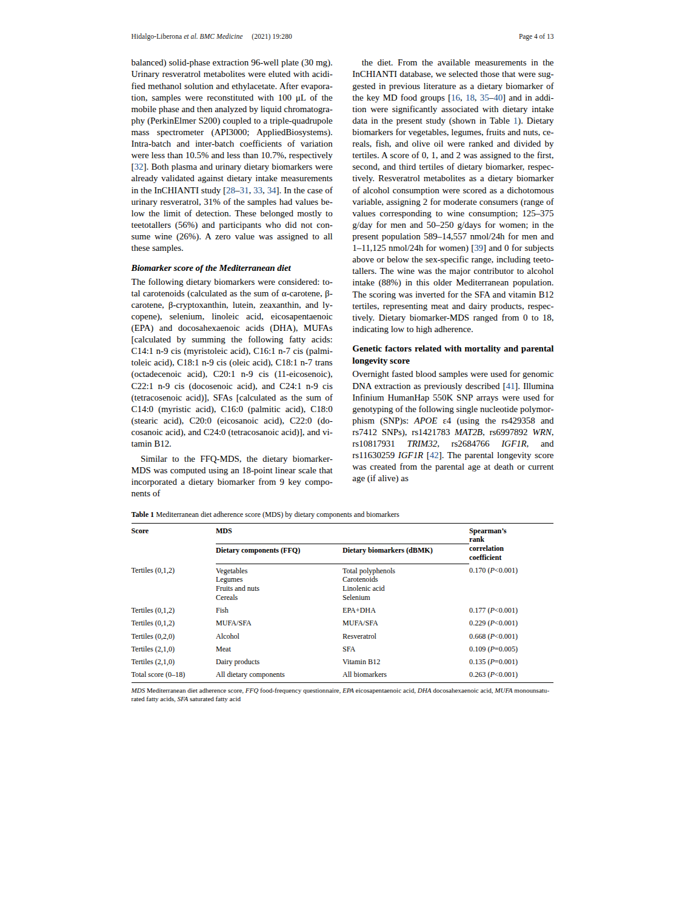Hidalgo-Liberona et al. BMC Medicine (2021) 19:280
Page 4 of 13
balanced) solid-phase extraction 96-well plate (30 mg). Urinary resveratrol metabolites were eluted with acidified methanol solution and ethylacetate. After evaporation, samples were reconstituted with 100 μL of the mobile phase and then analyzed by liquid chromatography (PerkinElmer S200) coupled to a triple-quadrupole mass spectrometer (API3000; AppliedBiosystems). Intra-batch and inter-batch coefficients of variation were less than 10.5% and less than 10.7%, respectively [32]. Both plasma and urinary dietary biomarkers were already validated against dietary intake measurements in the InCHIANTI study [28–31, 33, 34]. In the case of urinary resveratrol, 31% of the samples had values below the limit of detection. These belonged mostly to teetotallers (56%) and participants who did not consume wine (26%). A zero value was assigned to all these samples.
Biomarker score of the Mediterranean diet
The following dietary biomarkers were considered: total carotenoids (calculated as the sum of α-carotene, β-carotene, β-cryptoxanthin, lutein, zeaxanthin, and lycopene), selenium, linoleic acid, eicosapentaenoic (EPA) and docosahexaenoic acids (DHA), MUFAs [calculated by summing the following fatty acids: C14:1 n-9 cis (myristoleic acid), C16:1 n-7 cis (palmitoleic acid), C18:1 n-9 cis (oleic acid), C18:1 n-7 trans (octadecenoic acid), C20:1 n-9 cis (11-eicosenoic), C22:1 n-9 cis (docosenoic acid), and C24:1 n-9 cis (tetracosenoic acid)], SFAs [calculated as the sum of C14:0 (myristic acid), C16:0 (palmitic acid), C18:0 (stearic acid), C20:0 (eicosanoic acid), C22:0 (docosanoic acid), and C24:0 (tetracosanoic acid)], and vitamin B12.
Similar to the FFQ-MDS, the dietary biomarker-MDS was computed using an 18-point linear scale that incorporated a dietary biomarker from 9 key components of
the diet. From the available measurements in the InCHIANTI database, we selected those that were suggested in previous literature as a dietary biomarker of the key MD food groups [16, 18, 35–40] and in addition were significantly associated with dietary intake data in the present study (shown in Table 1). Dietary biomarkers for vegetables, legumes, fruits and nuts, cereals, fish, and olive oil were ranked and divided by tertiles. A score of 0, 1, and 2 was assigned to the first, second, and third tertiles of dietary biomarker, respectively. Resveratrol metabolites as a dietary biomarker of alcohol consumption were scored as a dichotomous variable, assigning 2 for moderate consumers (range of values corresponding to wine consumption; 125–375 g/day for men and 50–250 g/days for women; in the present population 589–14,557 nmol/24h for men and 1–11,125 nmol/24h for women) [39] and 0 for subjects above or below the sex-specific range, including teetotallers. The wine was the major contributor to alcohol intake (88%) in this older Mediterranean population. The scoring was inverted for the SFA and vitamin B12 tertiles, representing meat and dairy products, respectively. Dietary biomarker-MDS ranged from 0 to 18, indicating low to high adherence.
Genetic factors related with mortality and parental longevity score
Overnight fasted blood samples were used for genomic DNA extraction as previously described [41]. Illumina Infinium HumanHap 550K SNP arrays were used for genotyping of the following single nucleotide polymorphism (SNP)s: APOE ε4 (using the rs429358 and rs7412 SNPs), rs1421783 MAT2B, rs6997892 WRN, rs10817931 TRIM32, rs2684766 IGF1R, and rs11630259 IGF1R [42]. The parental longevity score was created from the parental age at death or current age (if alive) as
Table 1 Mediterranean diet adherence score (MDS) by dietary components and biomarkers
| Score | MDS | Spearman’s rank correlation coefficient |
| --- | --- | --- |
| Dietary components (FFQ) | Dietary biomarkers (dBMK) |
| Tertiles (0,1,2) | Vegetables Legumes Fruits and nuts Cereals | Total polyphenols Carotenoids Linolenic acid Selenium | 0.170 ( P <0.001) |
| Tertiles (0,1,2) | Fish | EPA+DHA | 0.177 ( P <0.001) |
| Tertiles (0,1,2) | MUFA/SFA | MUFA/SFA | 0.229 ( P <0.001) |
| Tertiles (0,2,0) | Alcohol | Resveratrol | 0.668 ( P <0.001) |
| Tertiles (2,1,0) | Meat | SFA | 0.109 ( P =0.005) |
| Tertiles (2,1,0) | Dairy products | Vitamin B12 | 0.135 ( P =0.001) |
| Total score (0–18) | All dietary components | All biomarkers | 0.263 ( P <0.001) |
MDS Mediterranean diet adherence score, FFQ food-frequency questionnaire, EPA eicosapentaenoic acid, DHA docosahexaenoic acid, MUFA monounsaturated fatty acids, SFA saturated fatty acid